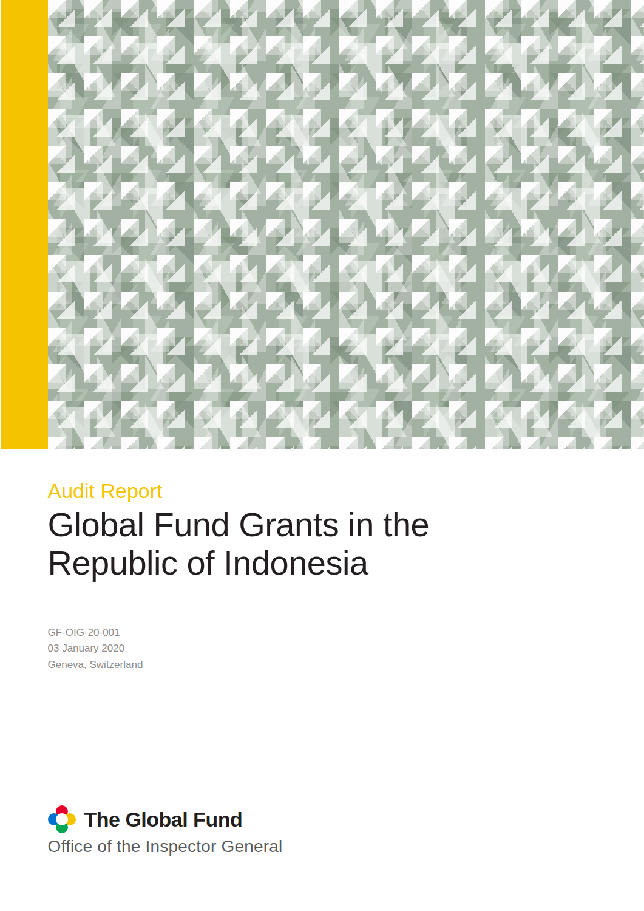Audit Report
Global Fund Grants in the Republic of Indonesia
GF-OIG-20-001
03 January 2020
Geneva, Switzerland
The Global Fund
Office of the Inspector General